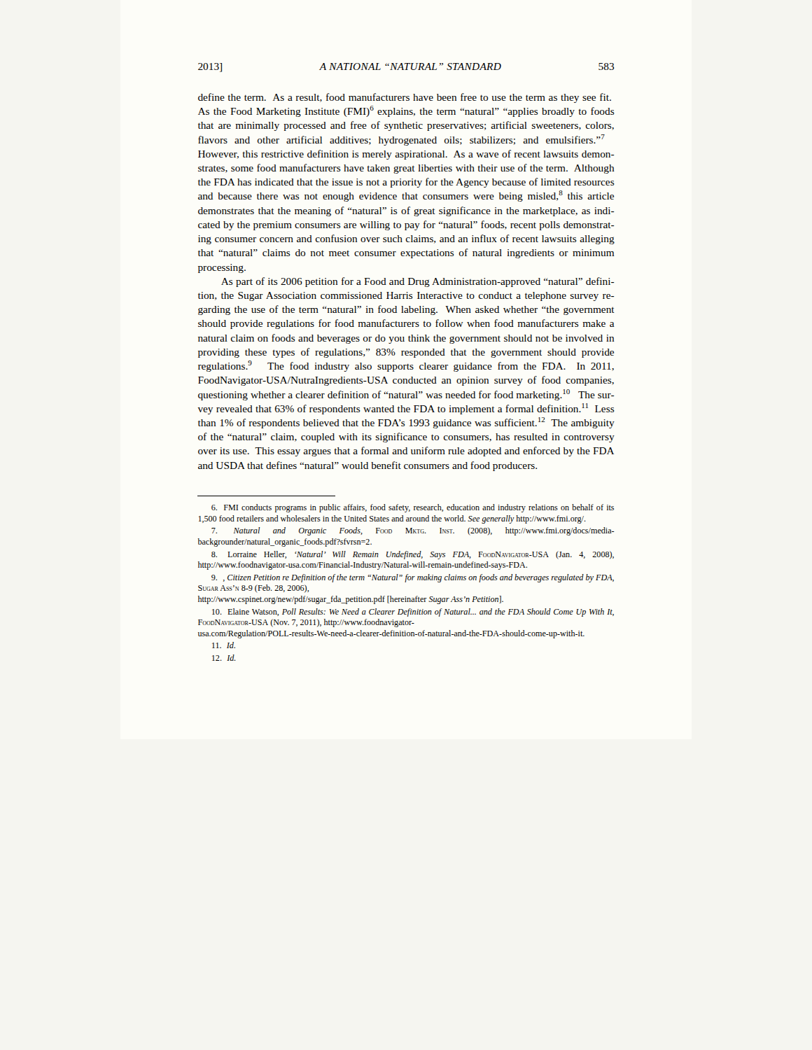2013] A NATIONAL “NATURAL” STANDARD 583
define the term. As a result, food manufacturers have been free to use the term as they see fit. As the Food Marketing Institute (FMI)6 explains, the term “natural” “applies broadly to foods that are minimally processed and free of synthetic preservatives; artificial sweeteners, colors, flavors and other artificial additives; hydrogenated oils; stabilizers; and emulsifiers.”7 However, this restrictive definition is merely aspirational. As a wave of recent lawsuits demonstrates, some food manufacturers have taken great liberties with their use of the term. Although the FDA has indicated that the issue is not a priority for the Agency because of limited resources and because there was not enough evidence that consumers were being misled,8 this article demonstrates that the meaning of “natural” is of great significance in the marketplace, as indicated by the premium consumers are willing to pay for “natural” foods, recent polls demonstrating consumer concern and confusion over such claims, and an influx of recent lawsuits alleging that “natural” claims do not meet consumer expectations of natural ingredients or minimum processing.
As part of its 2006 petition for a Food and Drug Administration-approved “natural” definition, the Sugar Association commissioned Harris Interactive to conduct a telephone survey regarding the use of the term “natural” in food labeling. When asked whether “the government should provide regulations for food manufacturers to follow when food manufacturers make a natural claim on foods and beverages or do you think the government should not be involved in providing these types of regulations,” 83% responded that the government should provide regulations.9 The food industry also supports clearer guidance from the FDA. In 2011, FoodNavigator-USA/NutraIngredients-USA conducted an opinion survey of food companies, questioning whether a clearer definition of “natural” was needed for food marketing.10 The survey revealed that 63% of respondents wanted the FDA to implement a formal definition.11 Less than 1% of respondents believed that the FDA’s 1993 guidance was sufficient.12 The ambiguity of the “natural” claim, coupled with its significance to consumers, has resulted in controversy over its use. This essay argues that a formal and uniform rule adopted and enforced by the FDA and USDA that defines “natural” would benefit consumers and food producers.
6. FMI conducts programs in public affairs, food safety, research, education and industry relations on behalf of its 1,500 food retailers and wholesalers in the United States and around the world. See generally http://www.fmi.org/.
7. Natural and Organic Foods, Food Mktg. Inst. (2008), http://www.fmi.org/docs/media-backgrounder/natural_organic_foods.pdf?sfvrsn=2.
8. Lorraine Heller, ‘Natural’ Will Remain Undefined, Says FDA, FoodNavigator-USA (Jan. 4, 2008), http://www.foodnavigator-usa.com/Financial-Industry/Natural-will-remain-undefined-says-FDA.
9. , Citizen Petition re Definition of the term “Natural” for making claims on foods and beverages regulated by FDA, Sugar Ass’n 8-9 (Feb. 28, 2006),
http://www.cspinet.org/new/pdf/sugar_fda_petition.pdf [hereinafter Sugar Ass’n Petition].
10. Elaine Watson, Poll Results: We Need a Clearer Definition of Natural... and the FDA Should Come Up With It, FoodNavigator-USA (Nov. 7, 2011), http://www.foodnavigator-
usa.com/Regulation/POLL-results-We-need-a-clearer-definition-of-natural-and-the-FDA-should-come-up-with-it.
11. Id.
12. Id.